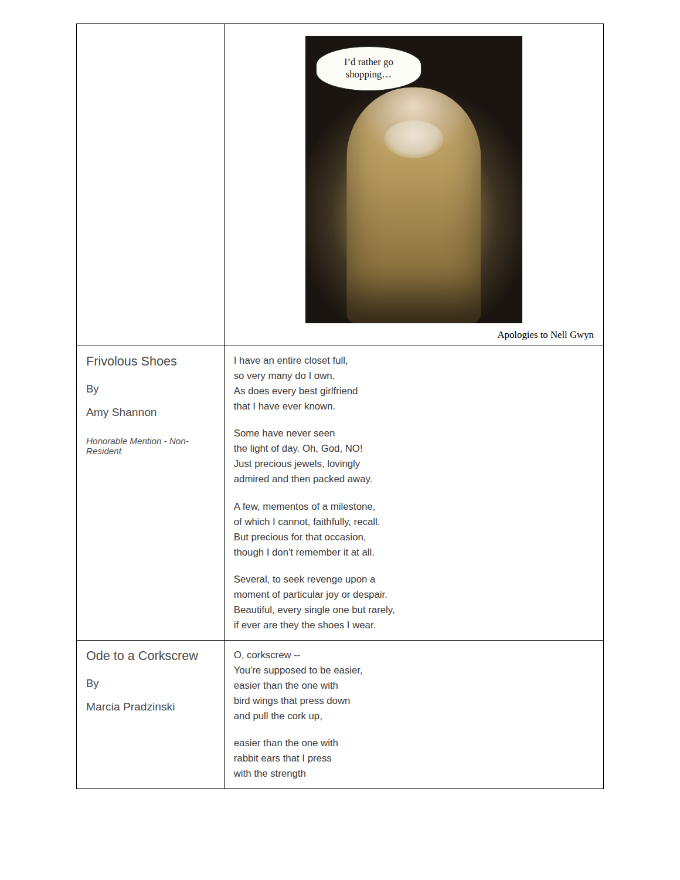| | I’d rather go shopping… Apologies to Nell Gwyn |
| Frivolous Shoes By Amy Shannon Honorable Mention - Non-Resident | I have an entire closet full, so very many do I own. As does every best girlfriend that I have ever known. Some have never seen the light of day. Oh, God, NO! Just precious jewels, lovingly admired and then packed away. A few, mementos of a milestone, of which I cannot, faithfully, recall. But precious for that occasion, though I don't remember it at all. Several, to seek revenge upon a moment of particular joy or despair. Beautiful, every single one but rarely, if ever are they the shoes I wear. |
| Ode to a Corkscrew By Marcia Pradzinski | O, corkscrew -- You're supposed to be easier, easier than the one with bird wings that press down and pull the cork up, easier than the one with rabbit ears that I press with the strength |